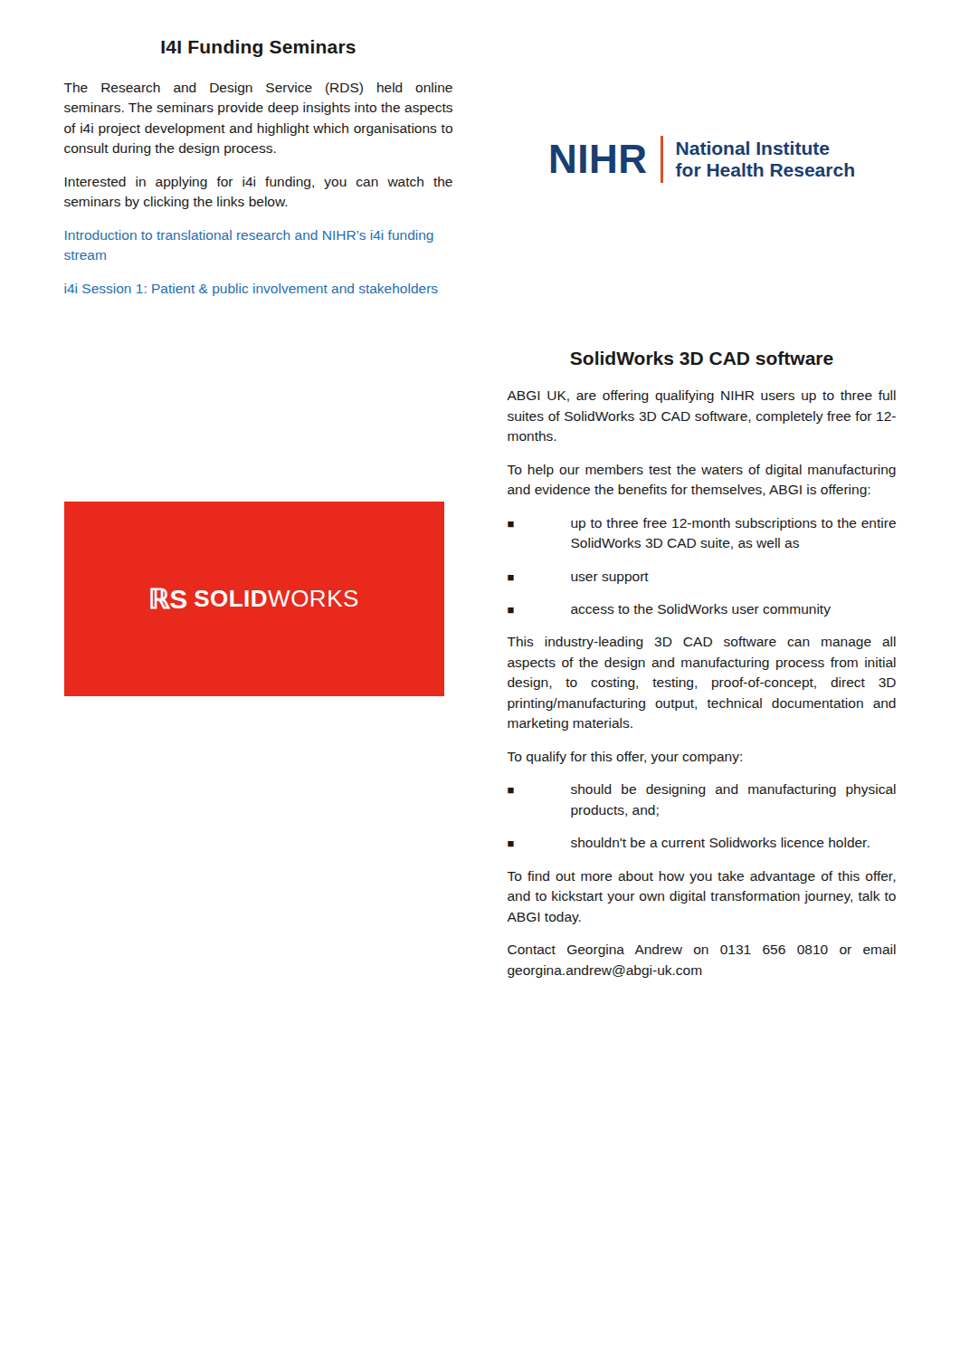I4I Funding Seminars
The Research and Design Service (RDS) held online seminars. The seminars provide deep insights into the aspects of i4i project development and highlight which organisations to consult during the design process.
Interested in applying for i4i funding, you can watch the seminars by clicking the links below.
Introduction to translational research and NIHR’s i4i funding stream
i4i Session 1: Patient & public involvement and stakeholders
NIHR National Institute
for Health Research
ℝS SOLIDWORKS
SolidWorks 3D CAD software
ABGI UK, are offering qualifying NIHR users up to three full suites of SolidWorks 3D CAD software, completely free for 12-months.
To help our members test the waters of digital manufacturing and evidence the benefits for themselves, ABGI is offering:
■
up to three free 12-month subscriptions to the entire SolidWorks 3D CAD suite, as well as
■
user support
■
access to the SolidWorks user community
This industry-leading 3D CAD software can manage all aspects of the design and manufacturing process from initial design, to costing, testing, proof-of-concept, direct 3D printing/manufacturing output, technical documentation and marketing materials.
To qualify for this offer, your company:
■
should be designing and manufacturing physical products, and;
■
shouldn't be a current Solidworks licence holder.
To find out more about how you take advantage of this offer, and to kickstart your own digital transformation journey, talk to ABGI today.
Contact Georgina Andrew on 0131 656 0810 or email georgina.andrew@abgi-uk.com